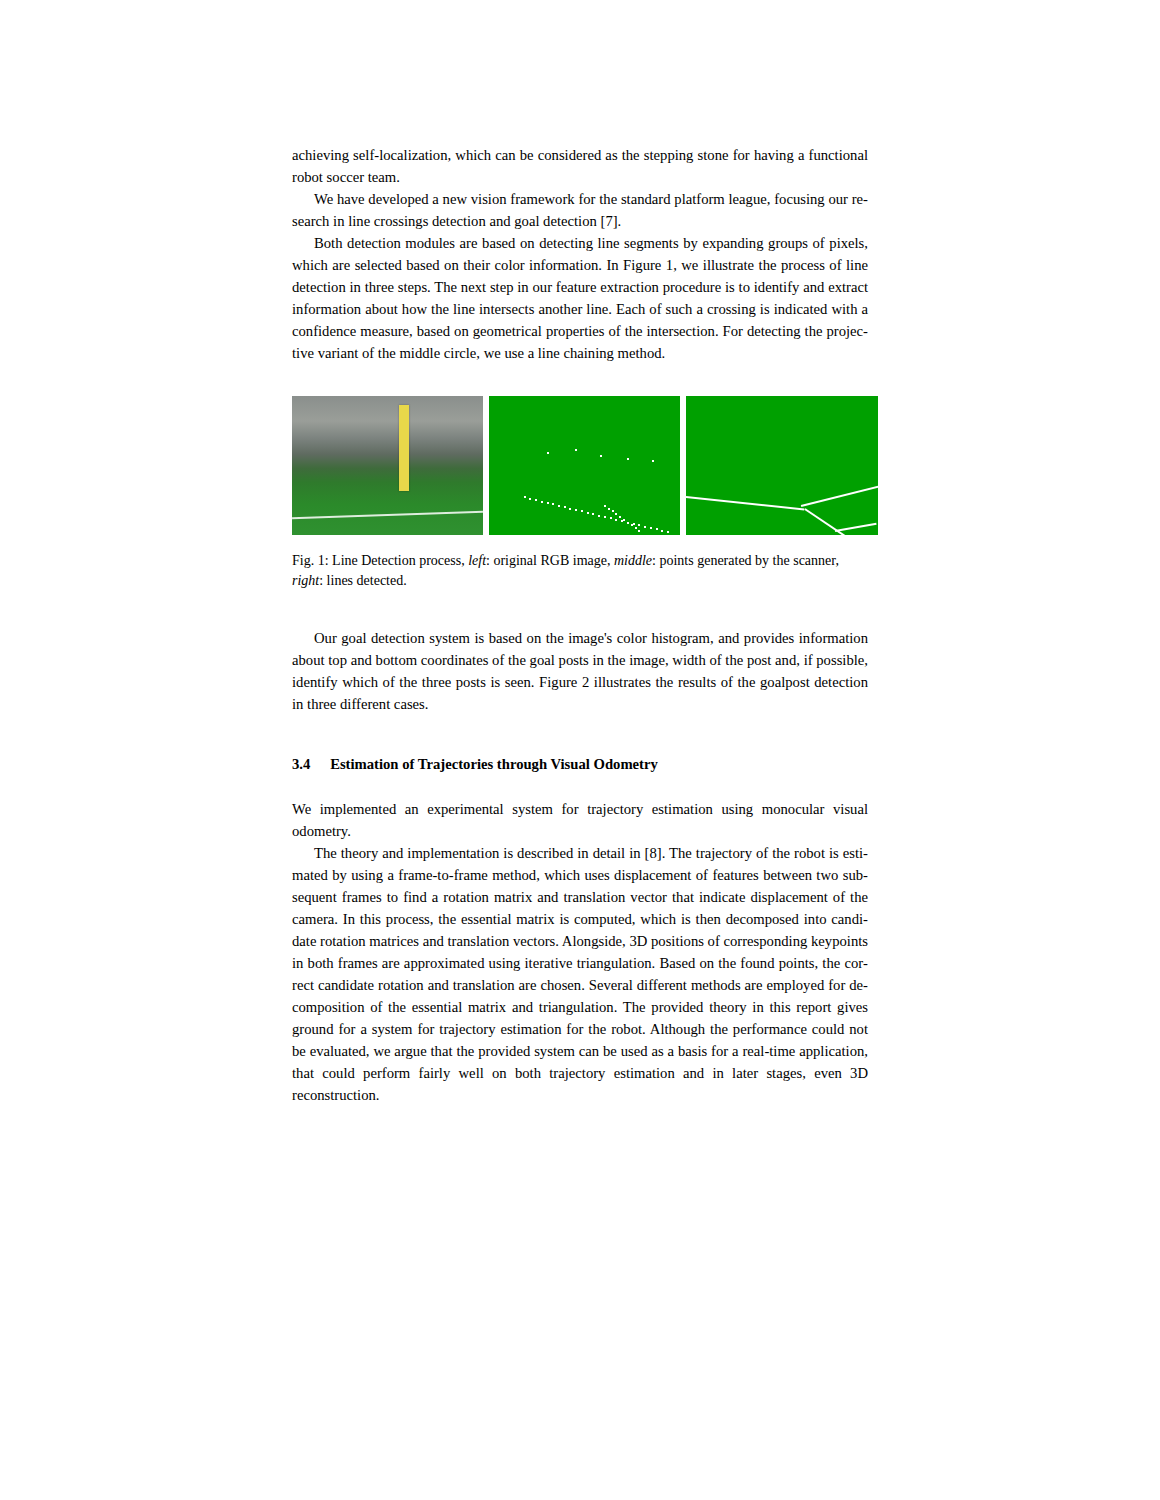achieving self-localization, which can be considered as the stepping stone for having a functional robot soccer team.
We have developed a new vision framework for the standard platform league, focusing our research in line crossings detection and goal detection [7].
Both detection modules are based on detecting line segments by expanding groups of pixels, which are selected based on their color information. In Figure 1, we illustrate the process of line detection in three steps. The next step in our feature extraction procedure is to identify and extract information about how the line intersects another line. Each of such a crossing is indicated with a confidence measure, based on geometrical properties of the intersection. For detecting the projective variant of the middle circle, we use a line chaining method.
Fig. 1: Line Detection process, left: original RGB image, middle: points generated by the scanner, right: lines detected.
Our goal detection system is based on the image's color histogram, and provides information about top and bottom coordinates of the goal posts in the image, width of the post and, if possible, identify which of the three posts is seen. Figure 2 illustrates the results of the goalpost detection in three different cases.
3.4 Estimation of Trajectories through Visual Odometry
We implemented an experimental system for trajectory estimation using monocular visual odometry.
The theory and implementation is described in detail in [8]. The trajectory of the robot is estimated by using a frame-to-frame method, which uses displacement of features between two subsequent frames to find a rotation matrix and translation vector that indicate displacement of the camera. In this process, the essential matrix is computed, which is then decomposed into candidate rotation matrices and translation vectors. Alongside, 3D positions of corresponding keypoints in both frames are approximated using iterative triangulation. Based on the found points, the correct candidate rotation and translation are chosen. Several different methods are employed for decomposition of the essential matrix and triangulation. The provided theory in this report gives ground for a system for trajectory estimation for the robot. Although the performance could not be evaluated, we argue that the provided system can be used as a basis for a real-time application, that could perform fairly well on both trajectory estimation and in later stages, even 3D reconstruction.